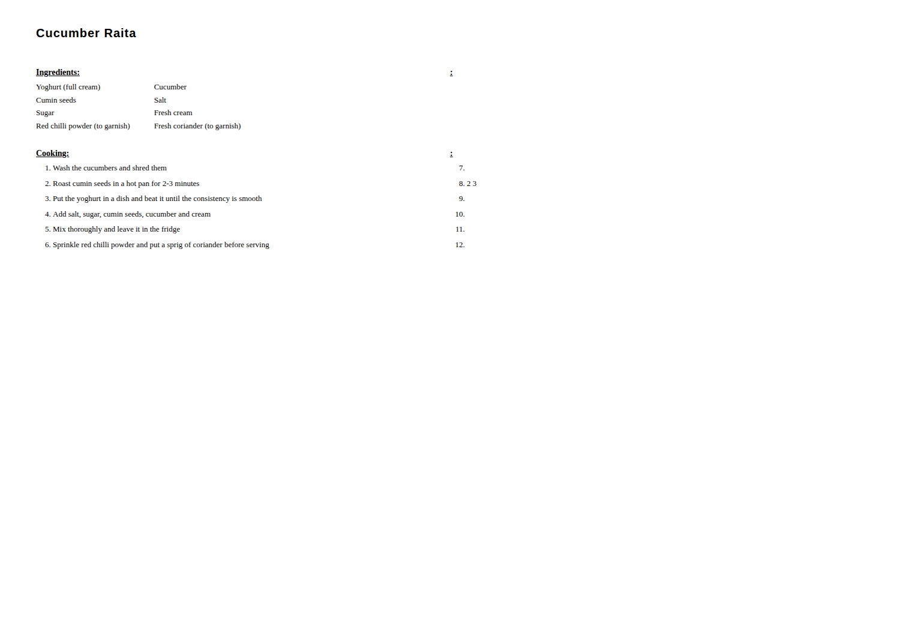Cucumber Raita
| Ingredients: / Yoghurt (full cream) / Cucumber / / Cumin seeds / Salt / / Sugar / Fresh cream / / Red chilli powder (to garnish) / Fresh coriander (to garnish) / Cooking: Wash the cucumbers and shred them Roast cumin seeds in a hot pan for 2-3 minutes Put the yoghurt in a dish and beat it until the consistency is smooth Add salt, sugar, cumin seeds, cucumber and cream Mix thoroughly and leave it in the fridge Sprinkle red chilli powder and put a sprig of coriander before serving | : : 2 3 |